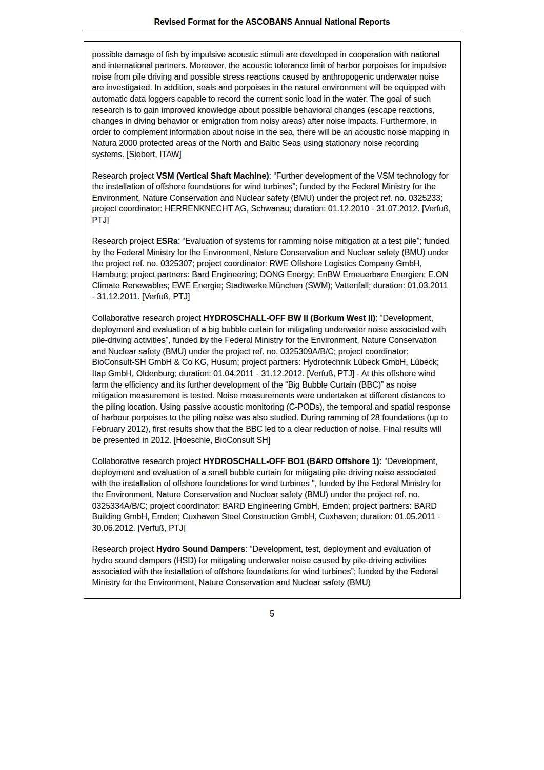Revised Format for the ASCOBANS Annual National Reports
possible damage of fish by impulsive acoustic stimuli are developed in cooperation with national and international partners. Moreover, the acoustic tolerance limit of harbor porpoises for impulsive noise from pile driving and possible stress reactions caused by anthropogenic underwater noise are investigated. In addition, seals and porpoises in the natural environment will be equipped with automatic data loggers capable to record the current sonic load in the water. The goal of such research is to gain improved knowledge about possible behavioral changes (escape reactions, changes in diving behavior or emigration from noisy areas) after noise impacts. Furthermore, in order to complement information about noise in the sea, there will be an acoustic noise mapping in Natura 2000 protected areas of the North and Baltic Seas using stationary noise recording systems. [Siebert, ITAW]
Research project VSM (Vertical Shaft Machine): “Further development of the VSM technology for the installation of offshore foundations for wind turbines”; funded by the Federal Ministry for the Environment, Nature Conservation and Nuclear safety (BMU) under the project ref. no. 0325233; project coordinator: HERRENKNECHT AG, Schwanau; duration: 01.12.2010 - 31.07.2012. [Verfuß, PTJ]
Research project ESRa: “Evaluation of systems for ramming noise mitigation at a test pile”; funded by the Federal Ministry for the Environment, Nature Conservation and Nuclear safety (BMU) under the project ref. no. 0325307; project coordinator: RWE Offshore Logistics Company GmbH, Hamburg; project partners: Bard Engineering; DONG Energy; EnBW Erneuerbare Energien; E.ON Climate Renewables; EWE Energie; Stadtwerke München (SWM); Vattenfall; duration: 01.03.2011 - 31.12.2011. [Verfuß, PTJ]
Collaborative research project HYDROSCHALL-OFF BW II (Borkum West II): “Development, deployment and evaluation of a big bubble curtain for mitigating underwater noise associated with pile-driving activities”, funded by the Federal Ministry for the Environment, Nature Conservation and Nuclear safety (BMU) under the project ref. no. 0325309A/B/C; project coordinator: BioConsult-SH GmbH & Co KG, Husum; project partners: Hydrotechnik Lübeck GmbH, Lübeck; Itap GmbH, Oldenburg; duration: 01.04.2011 - 31.12.2012. [Verfuß, PTJ] - At this offshore wind farm the efficiency and its further development of the “Big Bubble Curtain (BBC)” as noise mitigation measurement is tested. Noise measurements were undertaken at different distances to the piling location. Using passive acoustic monitoring (C-PODs), the temporal and spatial response of harbour porpoises to the piling noise was also studied. During ramming of 28 foundations (up to February 2012), first results show that the BBC led to a clear reduction of noise. Final results will be presented in 2012. [Hoeschle, BioConsult SH]
Collaborative research project HYDROSCHALL-OFF BO1 (BARD Offshore 1): “Development, deployment and evaluation of a small bubble curtain for mitigating pile-driving noise associated with the installation of offshore foundations for wind turbines ", funded by the Federal Ministry for the Environment, Nature Conservation and Nuclear safety (BMU) under the project ref. no. 0325334A/B/C; project coordinator: BARD Engineering GmbH, Emden; project partners: BARD Building GmbH, Emden; Cuxhaven Steel Construction GmbH, Cuxhaven; duration: 01.05.2011 - 30.06.2012. [Verfuß, PTJ]
Research project Hydro Sound Dampers: “Development, test, deployment and evaluation of hydro sound dampers (HSD) for mitigating underwater noise caused by pile-driving activities associated with the installation of offshore foundations for wind turbines”; funded by the Federal Ministry for the Environment, Nature Conservation and Nuclear safety (BMU)
5